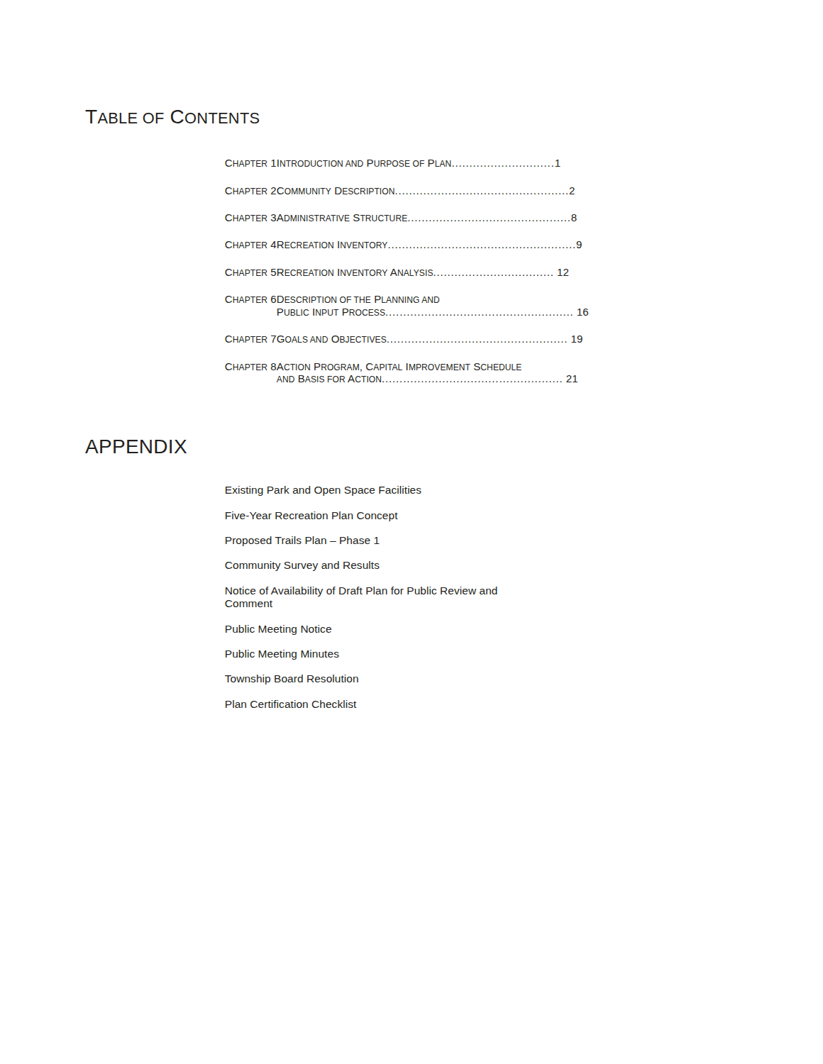TABLE OF CONTENTS
| C HAPTER 1 | I NTRODUCTION AND P URPOSE OF P LAN ............................. 1 |
| C HAPTER 2 | C OMMUNITY D ESCRIPTION ................................................. 2 |
| C HAPTER 3 | A DMINISTRATIVE S TRUCTURE .............................................. 8 |
| C HAPTER 4 | R ECREATION I NVENTORY ..................................................... 9 |
| C HAPTER 5 | R ECREATION I NVENTORY A NALYSIS .................................. 12 |
| C HAPTER 6 | D ESCRIPTION OF THE P LANNING AND P UBLIC I NPUT P ROCESS ..................................................... 16 |
| C HAPTER 7 | G OALS AND O BJECTIVES ................................................... 19 |
| C HAPTER 8 | A CTION P ROGRAM , C APITAL I MPROVEMENT S CHEDULE AND B ASIS FOR A CTION ................................................... 21 |
APPENDIX
Existing Park and Open Space Facilities
Five-Year Recreation Plan Concept
Proposed Trails Plan – Phase 1
Community Survey and Results
Notice of Availability of Draft Plan for Public Review and Comment
Public Meeting Notice
Public Meeting Minutes
Township Board Resolution
Plan Certification Checklist